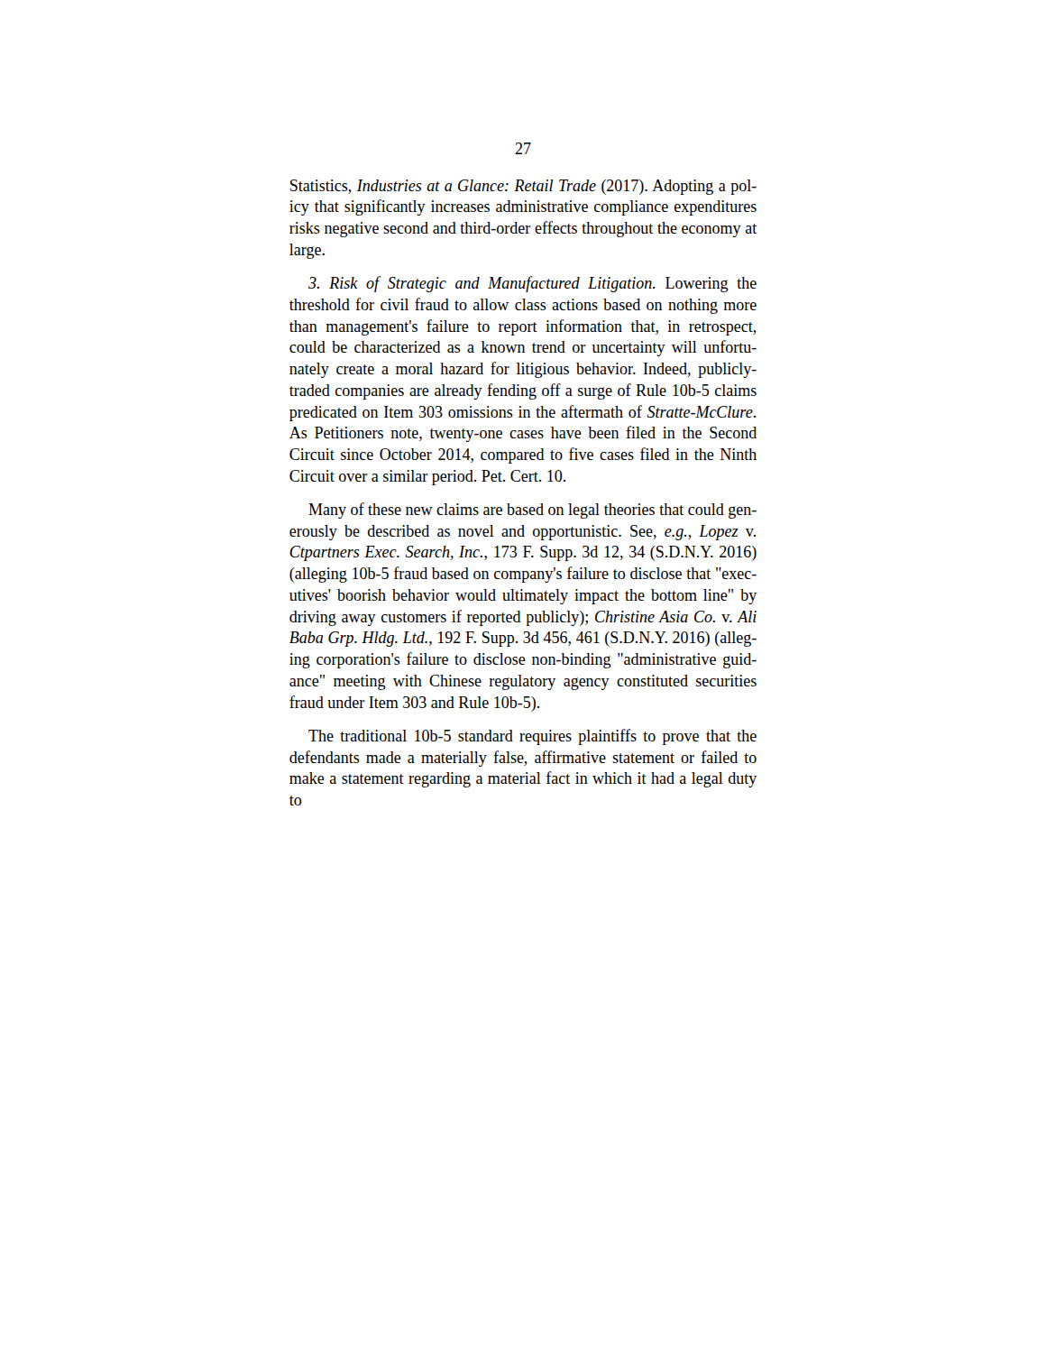27
Statistics, Industries at a Glance: Retail Trade (2017). Adopting a policy that significantly increases administrative compliance expenditures risks negative second and third-order effects throughout the economy at large.
3. Risk of Strategic and Manufactured Litigation. Lowering the threshold for civil fraud to allow class actions based on nothing more than management's failure to report information that, in retrospect, could be characterized as a known trend or uncertainty will unfortunately create a moral hazard for litigious behavior. Indeed, publicly-traded companies are already fending off a surge of Rule 10b-5 claims predicated on Item 303 omissions in the aftermath of Stratte-McClure. As Petitioners note, twenty-one cases have been filed in the Second Circuit since October 2014, compared to five cases filed in the Ninth Circuit over a similar period. Pet. Cert. 10.
Many of these new claims are based on legal theories that could generously be described as novel and opportunistic. See, e.g., Lopez v. Ctpartners Exec. Search, Inc., 173 F. Supp. 3d 12, 34 (S.D.N.Y. 2016) (alleging 10b-5 fraud based on company's failure to disclose that "executives' boorish behavior would ultimately impact the bottom line" by driving away customers if reported publicly); Christine Asia Co. v. Ali Baba Grp. Hldg. Ltd., 192 F. Supp. 3d 456, 461 (S.D.N.Y. 2016) (alleging corporation's failure to disclose non-binding "administrative guidance" meeting with Chinese regulatory agency constituted securities fraud under Item 303 and Rule 10b-5).
The traditional 10b-5 standard requires plaintiffs to prove that the defendants made a materially false, affirmative statement or failed to make a statement regarding a material fact in which it had a legal duty to